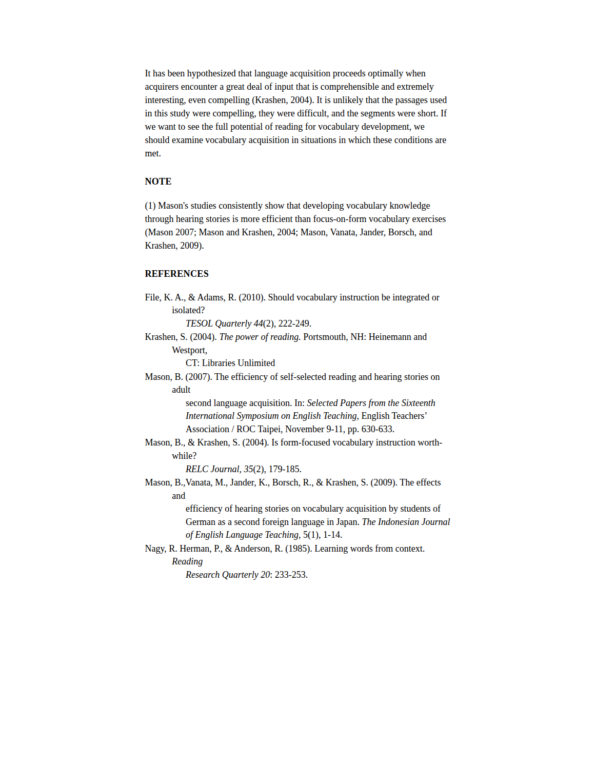It has been hypothesized that language acquisition proceeds optimally when acquirers encounter a great deal of input that is comprehensible and extremely interesting, even compelling (Krashen, 2004). It is unlikely that the passages used in this study were compelling, they were difficult, and the segments were short. If we want to see the full potential of reading for vocabulary development, we should examine vocabulary acquisition in situations in which these conditions are met.
NOTE
(1) Mason's studies consistently show that developing vocabulary knowledge through hearing stories is more efficient than focus-on-form vocabulary exercises (Mason 2007; Mason and Krashen, 2004; Mason, Vanata, Jander, Borsch, and Krashen, 2009).
REFERENCES
File, K. A., & Adams, R. (2010). Should vocabulary instruction be integrated or isolated? TESOL Quarterly 44(2), 222-249.
Krashen, S. (2004). The power of reading. Portsmouth, NH: Heinemann and Westport, CT: Libraries Unlimited
Mason, B. (2007). The efficiency of self-selected reading and hearing stories on adult second language acquisition. In: Selected Papers from the Sixteenth International Symposium on English Teaching, English Teachers’ Association / ROC Taipei, November 9-11, pp. 630-633.
Mason, B., & Krashen, S. (2004). Is form-focused vocabulary instruction worth-while? RELC Journal, 35(2), 179-185.
Mason, B.,Vanata, M., Jander, K., Borsch, R., & Krashen, S. (2009). The effects and efficiency of hearing stories on vocabulary acquisition by students of German as a second foreign language in Japan. The Indonesian Journal of English Language Teaching, 5(1), 1-14.
Nagy, R. Herman, P., & Anderson, R. (1985). Learning words from context. Reading Research Quarterly 20: 233-253.